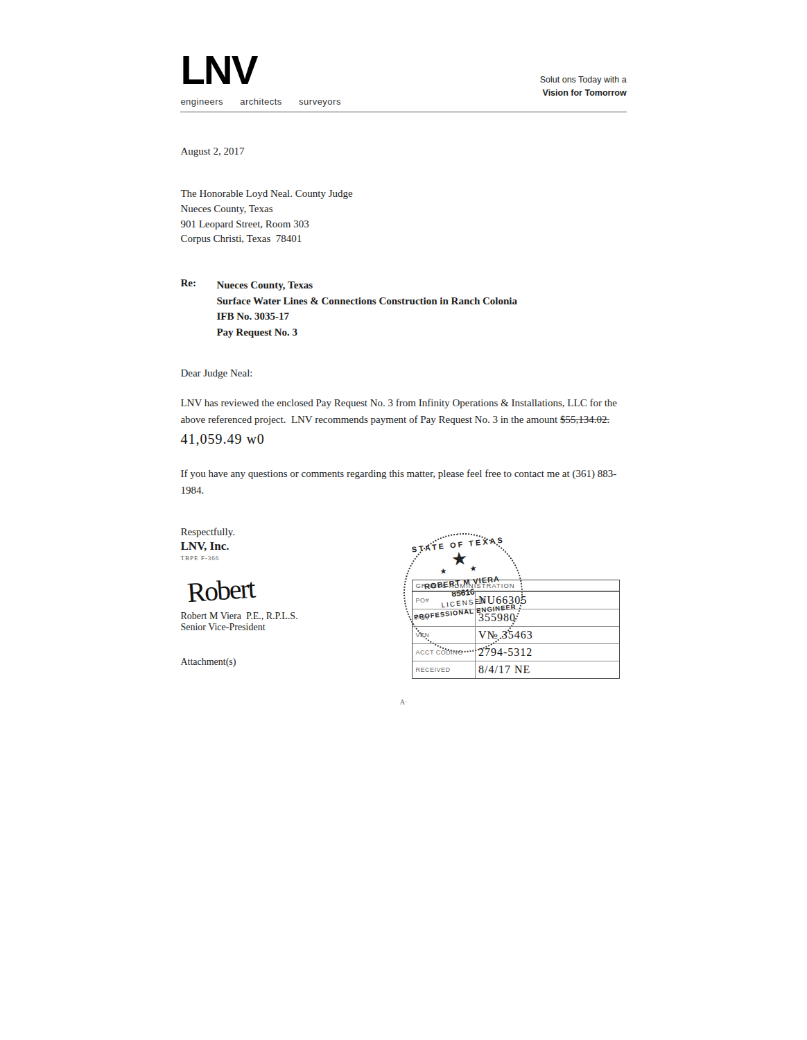LNV
engineers architects surveyors
Solut ons Today with a
Vision for Tomorrow
August 2, 2017
The Honorable Loyd Neal. County Judge
Nueces County, Texas
901 Leopard Street, Room 303
Corpus Christi, Texas 78401
Re:
Nueces County, Texas
Surface Water Lines & Connections Construction in Ranch Colonia
IFB No. 3035-17
Pay Request No. 3
Dear Judge Neal:
LNV has reviewed the enclosed Pay Request No. 3 from Infinity Operations & Installations, LLC for the above referenced project. LNV recommends payment of Pay Request No. 3 in the amount $55,134.02. 41,059.49 w0
If you have any questions or comments regarding this matter, please feel free to contact me at (361) 883-1984.
Respectfully.
LNV, Inc.
TBPE F-366
Robert
Robert M Viera P.E., R.P.L.S.
Senior Vice-President
Attachment(s)
STATE OF TEXAS
★
★ ★
ROBERT M VIERA
85616
LICENSED
PROFESSIONAL ENGINEER
GRANTS ADMINISTRATION
| PO# | NU66305 |
| PO# | 355980 |
| VEN | V№ 35463 |
| ACCT CODING | 2794-5312 |
| RECEIVED | 8/4/17 NE |
A·